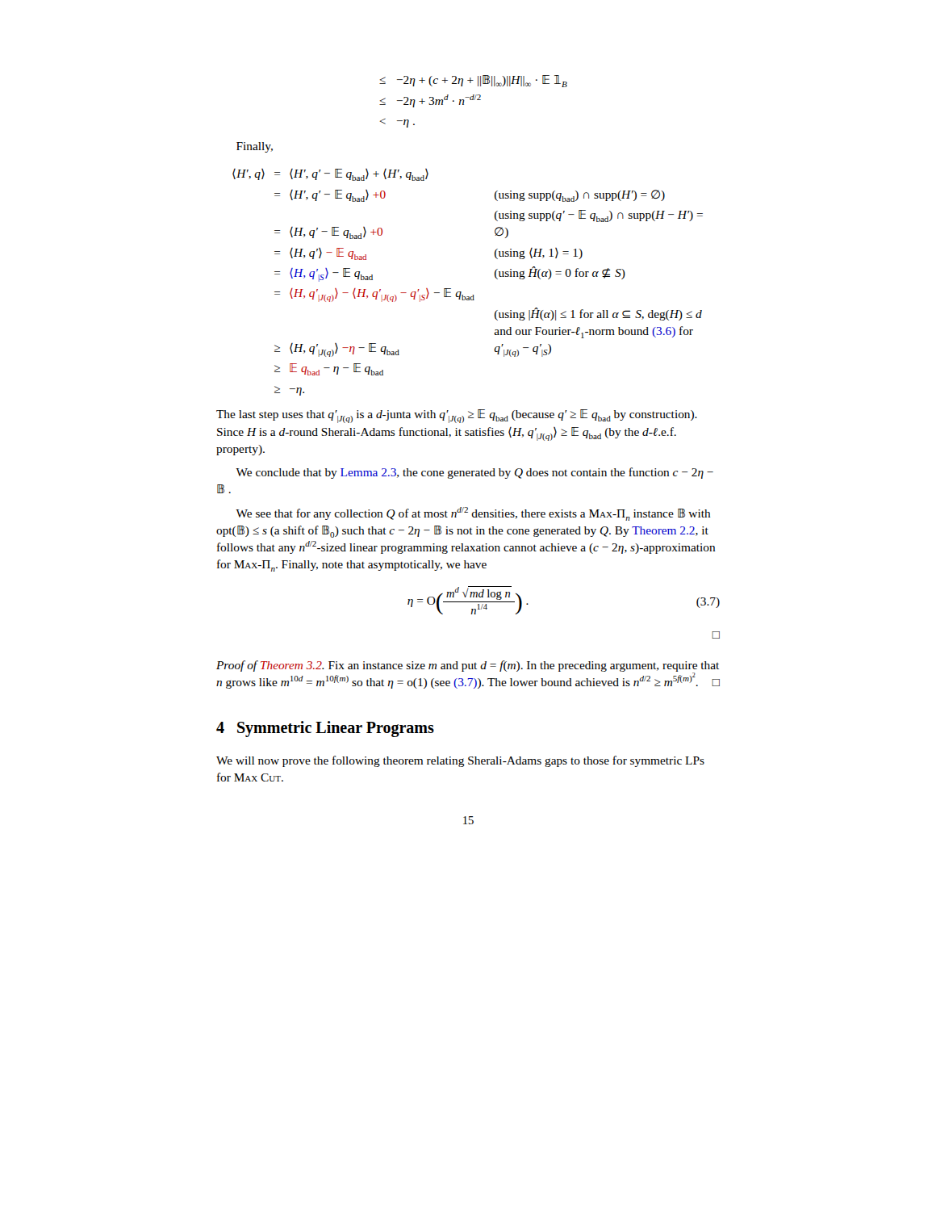| ≤ | −2 η + ( c + 2 η + //𝔹// ∞ )// H // ∞ · 𝔼 𝟙 B |
| ≤ | −2 η + 3 m d · n − d /2 |
| < | − η . |
Finally,
| ⟨ H′ , q ⟩ | = | ⟨ H′ , q′ − 𝔼 q bad ⟩ + ⟨ H′ , q bad ⟩ | |
| | = | ⟨ H′ , q′ − 𝔼 q bad ⟩ +0 | (using supp( q bad ) ∩ supp( H′ ) = ∅) |
| | = | ⟨ H , q′ − 𝔼 q bad ⟩ +0 | (using supp( q′ − 𝔼 q bad ) ∩ supp( H − H′ ) = ∅) |
| | = | ⟨ H , q′ ⟩ − 𝔼 q bad | (using ⟨ H , 1⟩ = 1) |
| | = | ⟨ H , q′ / S ⟩ − 𝔼 q bad | (using Ĥ ( α ) = 0 for α ⊈ S ) |
| | = | ⟨ H , q′ / J ( q ) ⟩ − ⟨ H , q′ / J ( q ) − q′ / S ⟩ − 𝔼 q bad | |
| | ≥ | ⟨ H , q′ / J ( q ) ⟩ − η − 𝔼 q bad | (using / Ĥ ( α )/ ≤ 1 for all α ⊆ S , deg( H ) ≤ d and our Fourier- ℓ 1 -norm bound (3.6) for q′ / J ( q ) − q′ / S ) |
| | ≥ | 𝔼 q bad − η − 𝔼 q bad | |
| | ≥ | − η . | |
The last step uses that q′|J(q) is a d-junta with q′|J(q) ≥ 𝔼 qbad (because q′ ≥ 𝔼 qbad by construction). Since H is a d-round Sherali-Adams functional, it satisfies ⟨H, q′|J(q)⟩ ≥ 𝔼 qbad (by the d-ℓ.e.f. property).
We conclude that by Lemma 2.3, the cone generated by Q does not contain the function c − 2η − 𝔹 .
We see that for any collection Q of at most nd/2 densities, there exists a Max-Πn instance 𝔹 with opt(𝔹) ≤ s (a shift of 𝔹0) such that c − 2η − 𝔹 is not in the cone generated by Q. By Theorem 2.2, it follows that any nd/2-sized linear programming relaxation cannot achieve a (c − 2η, s)-approximation for Max-Πn. Finally, note that asymptotically, we have
η = O(md √md log n n1/4) . (3.7)
□
Proof of Theorem 3.2. Fix an instance size m and put d = f(m). In the preceding argument, require that n grows like m10d = m10f(m) so that η = o(1) (see (3.7)). The lower bound achieved is nd/2 ≥ m5f(m)2. □
4 Symmetric Linear Programs
We will now prove the following theorem relating Sherali-Adams gaps to those for symmetric LPs for Max Cut.
15